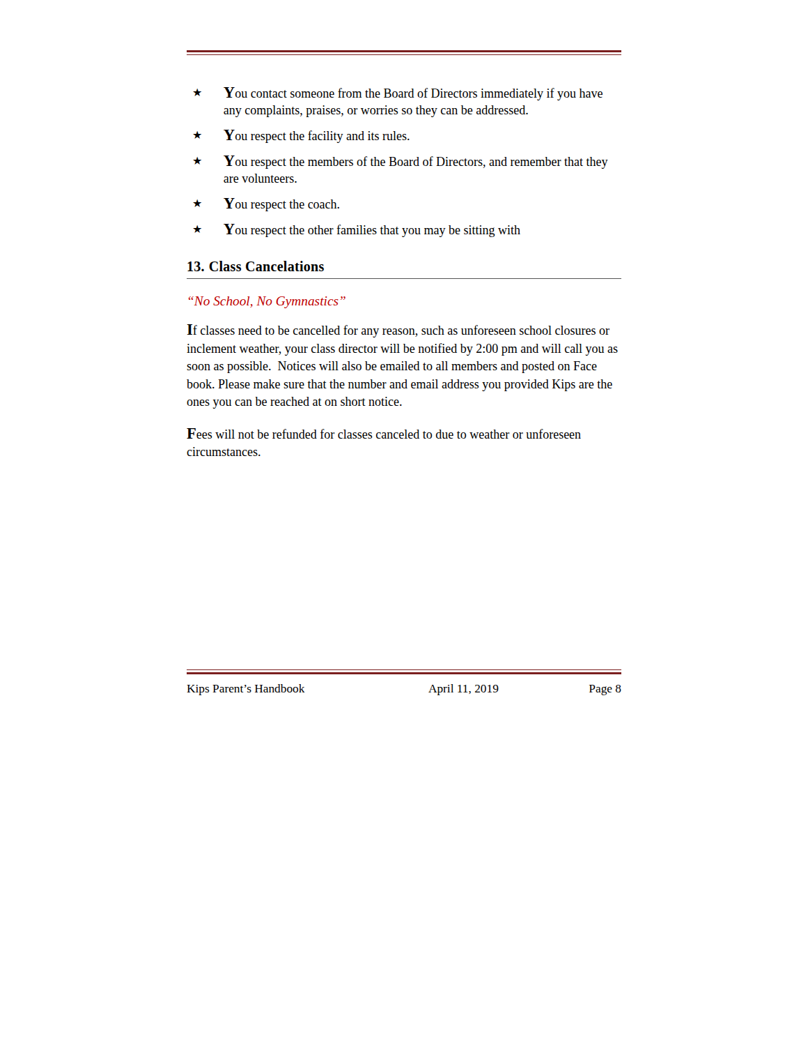You contact someone from the Board of Directors immediately if you have any complaints, praises, or worries so they can be addressed.
You respect the facility and its rules.
You respect the members of the Board of Directors, and remember that they are volunteers.
You respect the coach.
You respect the other families that you may be sitting with
13. Class Cancelations
“No School, No Gymnastics”
If classes need to be cancelled for any reason, such as unforeseen school closures or inclement weather, your class director will be notified by 2:00 pm and will call you as soon as possible. Notices will also be emailed to all members and posted on Face book. Please make sure that the number and email address you provided Kips are the ones you can be reached at on short notice.
Fees will not be refunded for classes canceled to due to weather or unforeseen circumstances.
Kips Parent’s Handbook
April 11, 2019
Page 8